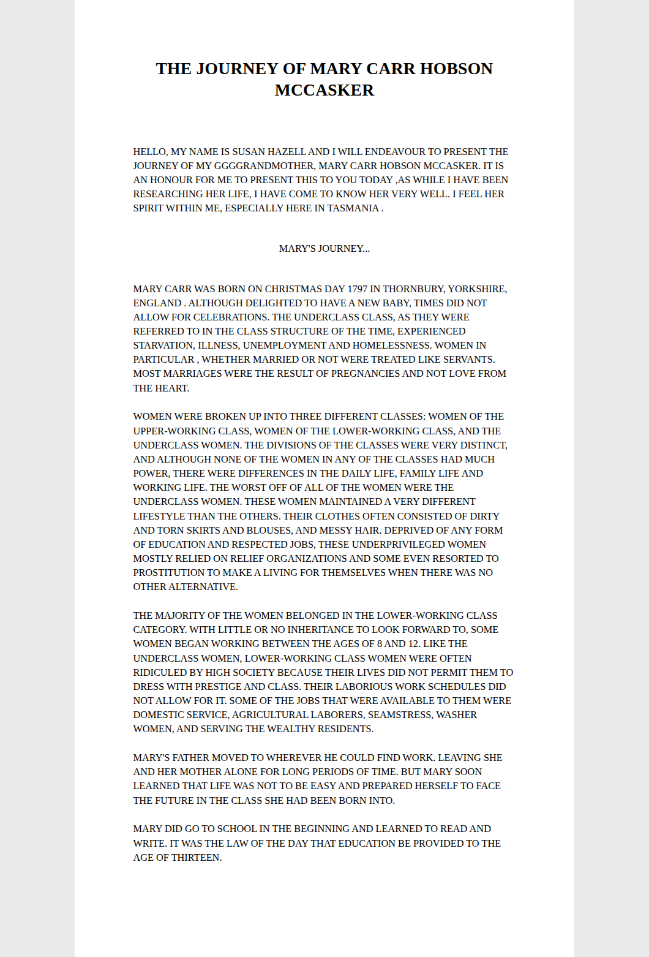The Journey of Mary Carr Hobson McCasker
Hello, my name is Susan Hazell and I will endeavour to present the journey of my ggggrandmother, Mary Carr Hobson McCasker. It is an honour for me to present this to you today ,as while I have been researching her life, I have come to know her very well. I feel her spirit within me, especially here in Tasmania .
Mary's journey...
Mary Carr was born on Christmas Day 1797 in Thornbury, Yorkshire, England . Although delighted to have a new baby, times did not allow for celebrations. The underclass class, as they were referred to in the class structure of the time, experienced starvation, illness, unemployment and homelessness. Women in particular , whether married or not were treated like servants. Most marriages were the result of pregnancies and not love from the heart.
Women were broken up into three different classes: women of the upper-working class, women of the lower-working class, and the underclass women. The divisions of the classes were very distinct, and although none of the women in any of the classes had much power, there were differences in the daily life, family life and working life. The worst off of all of the women were the underclass women. These women maintained a very different lifestyle than the others. Their clothes often consisted of dirty and torn skirts and blouses, and messy hair. Deprived of any form of education and respected jobs, these underprivileged women mostly relied on relief organizations and some even resorted to prostitution to make a living for themselves when there was no other alternative.
The majority of the women belonged in the lower-working class category. With little or no inheritance to look forward to, some women began working between the ages of 8 and 12. Like the underclass women, lower-working class women were often ridiculed by high society because their lives did not permit them to dress with prestige and class. Their laborious work schedules did not allow for it. Some of the jobs that were available to them were domestic service, agricultural laborers, seamstress, washer women, and serving the wealthy residents.
Mary's father moved to wherever he could find work. Leaving she and her mother alone for long periods of time. But Mary soon learned that life was not to be easy and prepared herself to face the future in the class she had been born into.
Mary did go to school in the beginning and learned to read and write. It was the law of the day that education be provided to the age of thirteen.